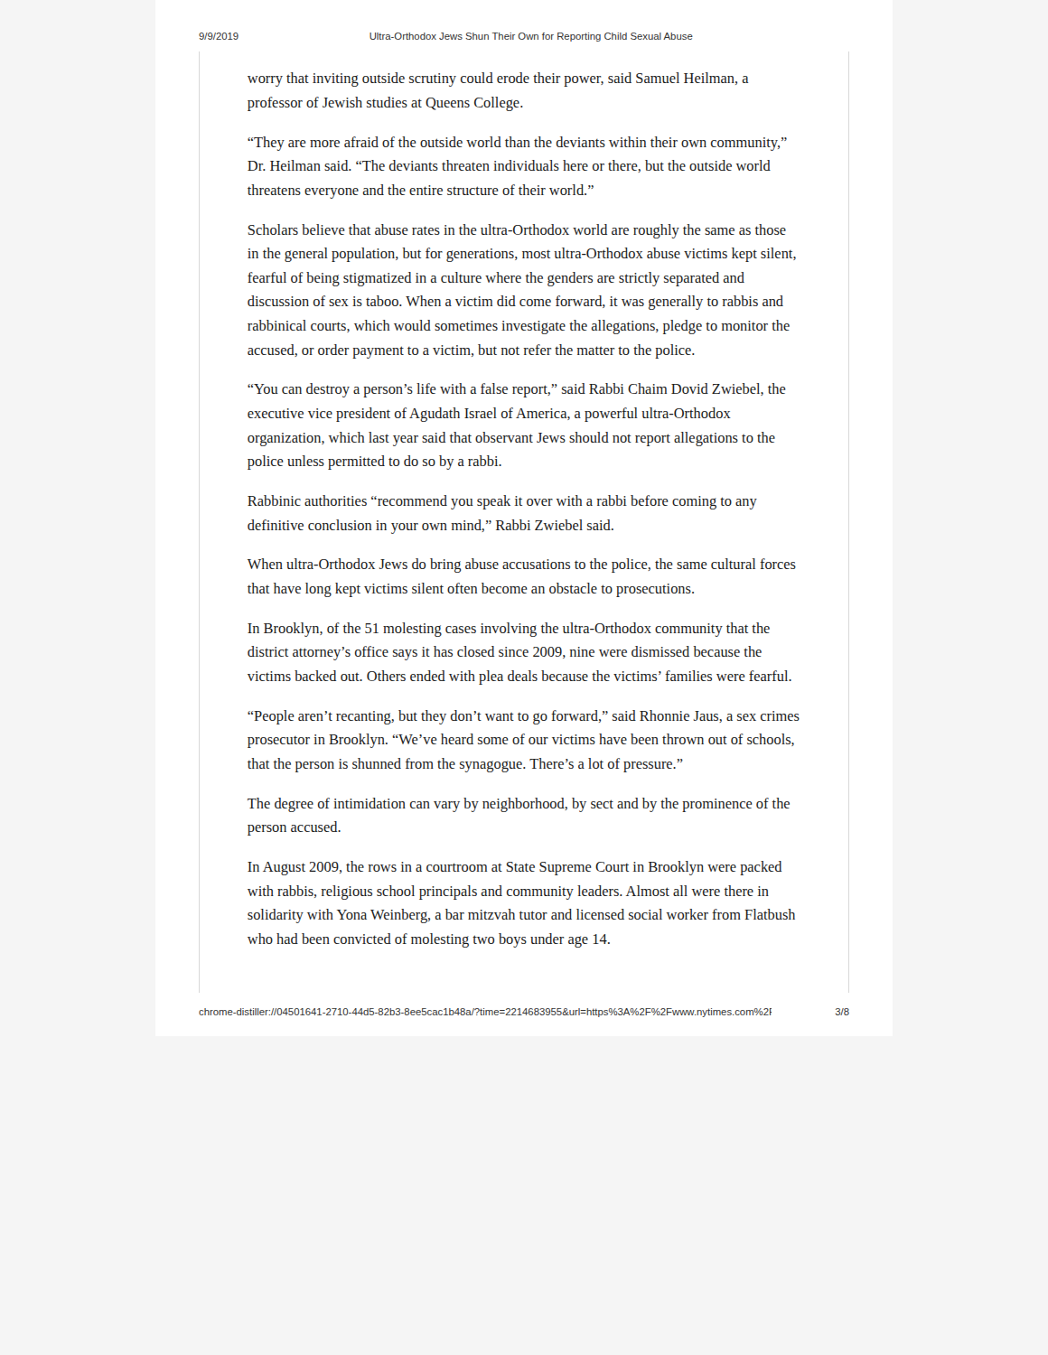9/9/2019 Ultra-Orthodox Jews Shun Their Own for Reporting Child Sexual Abuse
worry that inviting outside scrutiny could erode their power, said Samuel Heilman, a professor of Jewish studies at Queens College.
“They are more afraid of the outside world than the deviants within their own community,” Dr. Heilman said. “The deviants threaten individuals here or there, but the outside world threatens everyone and the entire structure of their world.”
Scholars believe that abuse rates in the ultra-Orthodox world are roughly the same as those in the general population, but for generations, most ultra-Orthodox abuse victims kept silent, fearful of being stigmatized in a culture where the genders are strictly separated and discussion of sex is taboo. When a victim did come forward, it was generally to rabbis and rabbinical courts, which would sometimes investigate the allegations, pledge to monitor the accused, or order payment to a victim, but not refer the matter to the police.
“You can destroy a person’s life with a false report,” said Rabbi Chaim Dovid Zwiebel, the executive vice president of Agudath Israel of America, a powerful ultra-Orthodox organization, which last year said that observant Jews should not report allegations to the police unless permitted to do so by a rabbi.
Rabbinic authorities “recommend you speak it over with a rabbi before coming to any definitive conclusion in your own mind,” Rabbi Zwiebel said.
When ultra-Orthodox Jews do bring abuse accusations to the police, the same cultural forces that have long kept victims silent often become an obstacle to prosecutions.
In Brooklyn, of the 51 molesting cases involving the ultra-Orthodox community that the district attorney’s office says it has closed since 2009, nine were dismissed because the victims backed out. Others ended with plea deals because the victims’ families were fearful.
“People aren’t recanting, but they don’t want to go forward,” said Rhonnie Jaus, a sex crimes prosecutor in Brooklyn. “We’ve heard some of our victims have been thrown out of schools, that the person is shunned from the synagogue. There’s a lot of pressure.”
The degree of intimidation can vary by neighborhood, by sect and by the prominence of the person accused.
In August 2009, the rows in a courtroom at State Supreme Court in Brooklyn were packed with rabbis, religious school principals and community leaders. Almost all were there in solidarity with Yona Weinberg, a bar mitzvah tutor and licensed social worker from Flatbush who had been convicted of molesting two boys under age 14.
chrome-distiller://04501641-2710-44d5-82b3-8ee5cac1b48a/?time=2214683955&url=https%3A%2F%2Fwww.nytimes.com%2F2012%2F05%2F10%… 3/8